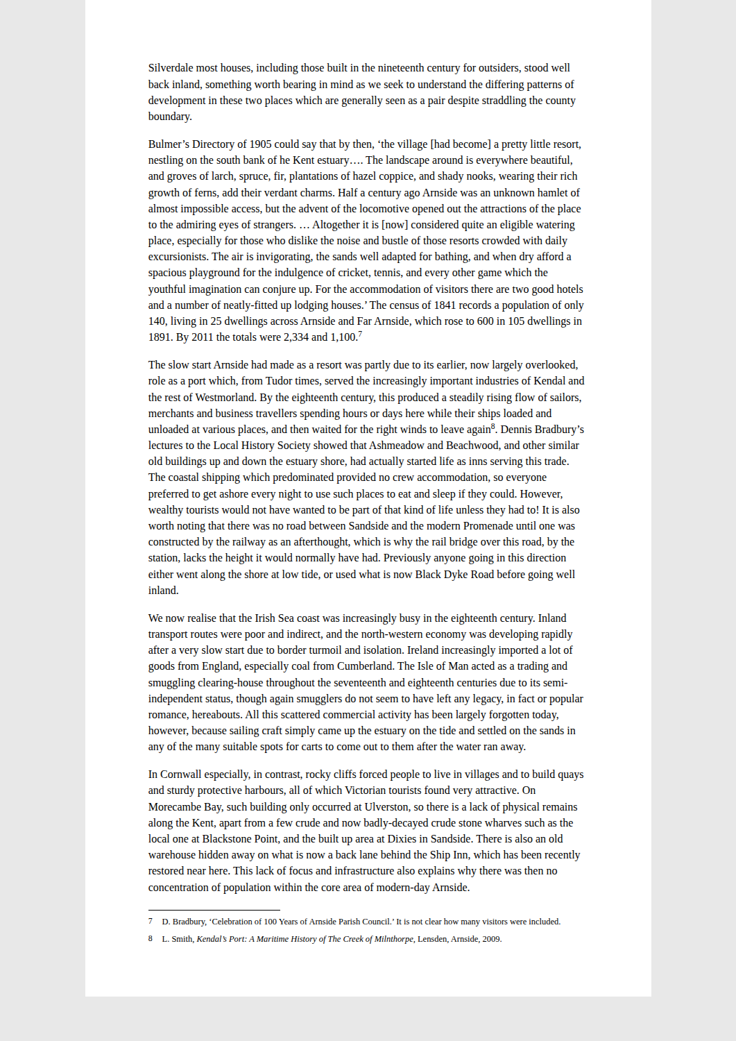Silverdale most houses, including those built in the nineteenth century for outsiders, stood well back inland, something worth bearing in mind as we seek to understand the differing patterns of development in these two places which are generally seen as a pair despite straddling the county boundary.
Bulmer’s Directory of 1905 could say that by then, ‘the village [had become] a pretty little resort, nestling on the south bank of he Kent estuary…. The landscape around is everywhere beautiful, and groves of larch, spruce, fir, plantations of hazel coppice, and shady nooks, wearing their rich growth of ferns, add their verdant charms. Half a century ago Arnside was an unknown hamlet of almost impossible access, but the advent of the locomotive opened out the attractions of the place to the admiring eyes of strangers. … Altogether it is [now] considered quite an eligible watering place, especially for those who dislike the noise and bustle of those resorts crowded with daily excursionists. The air is invigorating, the sands well adapted for bathing, and when dry afford a spacious playground for the indulgence of cricket, tennis, and every other game which the youthful imagination can conjure up. For the accommodation of visitors there are two good hotels and a number of neatly-fitted up lodging houses.’ The census of 1841 records a population of only 140, living in 25 dwellings across Arnside and Far Arnside, which rose to 600 in 105 dwellings in 1891. By 2011 the totals were 2,334 and 1,100.7
The slow start Arnside had made as a resort was partly due to its earlier, now largely overlooked, role as a port which, from Tudor times, served the increasingly important industries of Kendal and the rest of Westmorland. By the eighteenth century, this produced a steadily rising flow of sailors, merchants and business travellers spending hours or days here while their ships loaded and unloaded at various places, and then waited for the right winds to leave again8. Dennis Bradbury’s lectures to the Local History Society showed that Ashmeadow and Beachwood, and other similar old buildings up and down the estuary shore, had actually started life as inns serving this trade. The coastal shipping which predominated provided no crew accommodation, so everyone preferred to get ashore every night to use such places to eat and sleep if they could. However, wealthy tourists would not have wanted to be part of that kind of life unless they had to! It is also worth noting that there was no road between Sandside and the modern Promenade until one was constructed by the railway as an afterthought, which is why the rail bridge over this road, by the station, lacks the height it would normally have had. Previously anyone going in this direction either went along the shore at low tide, or used what is now Black Dyke Road before going well inland.
We now realise that the Irish Sea coast was increasingly busy in the eighteenth century. Inland transport routes were poor and indirect, and the north-western economy was developing rapidly after a very slow start due to border turmoil and isolation. Ireland increasingly imported a lot of goods from England, especially coal from Cumberland. The Isle of Man acted as a trading and smuggling clearing-house throughout the seventeenth and eighteenth centuries due to its semi-independent status, though again smugglers do not seem to have left any legacy, in fact or popular romance, hereabouts. All this scattered commercial activity has been largely forgotten today, however, because sailing craft simply came up the estuary on the tide and settled on the sands in any of the many suitable spots for carts to come out to them after the water ran away.
In Cornwall especially, in contrast, rocky cliffs forced people to live in villages and to build quays and sturdy protective harbours, all of which Victorian tourists found very attractive. On Morecambe Bay, such building only occurred at Ulverston, so there is a lack of physical remains along the Kent, apart from a few crude and now badly-decayed crude stone wharves such as the local one at Blackstone Point, and the built up area at Dixies in Sandside. There is also an old warehouse hidden away on what is now a back lane behind the Ship Inn, which has been recently restored near here. This lack of focus and infrastructure also explains why there was then no concentration of population within the core area of modern-day Arnside.
7 D. Bradbury, ‘Celebration of 100 Years of Arnside Parish Council.’ It is not clear how many visitors were included.
8 L. Smith, Kendal’s Port: A Maritime History of The Creek of Milnthorpe, Lensden, Arnside, 2009.